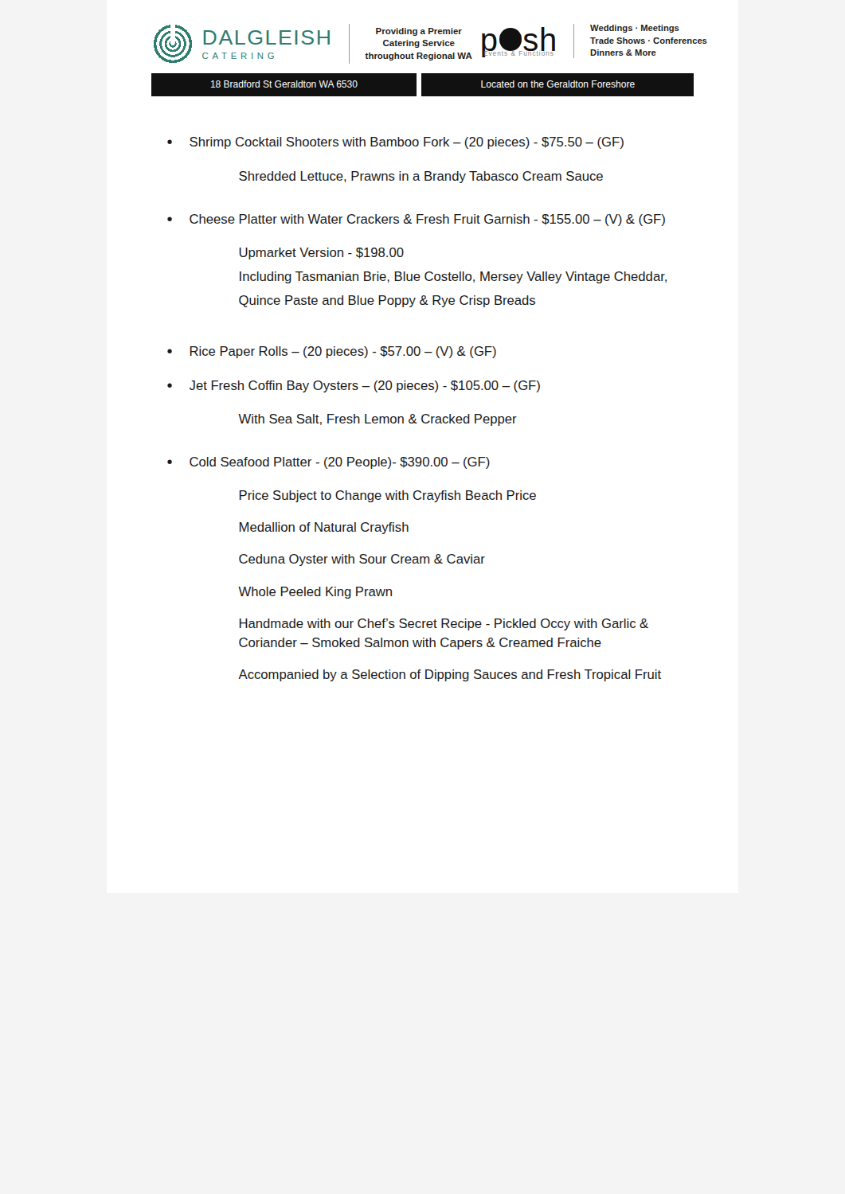DALGLEISH
CATERING
Providing a Premier
Catering Service
throughout Regional WA
p sh
Events & Functions
Weddings · Meetings
Trade Shows · Conferences
Dinners & More
18 Bradford St Geraldton WA 6530
Located on the Geraldton Foreshore
Shrimp Cocktail Shooters with Bamboo Fork – (20 pieces) - $75.50 – (GF)
Shredded Lettuce, Prawns in a Brandy Tabasco Cream Sauce
Cheese Platter with Water Crackers & Fresh Fruit Garnish - $155.00 – (V) & (GF)
Upmarket Version - $198.00
Including Tasmanian Brie, Blue Costello, Mersey Valley Vintage Cheddar,
Quince Paste and Blue Poppy & Rye Crisp Breads
Rice Paper Rolls – (20 pieces) - $57.00 – (V) & (GF)
Jet Fresh Coffin Bay Oysters – (20 pieces) - $105.00 – (GF)
With Sea Salt, Fresh Lemon & Cracked Pepper
Cold Seafood Platter - (20 People)- $390.00 – (GF)
Price Subject to Change with Crayfish Beach Price
Medallion of Natural Crayfish
Ceduna Oyster with Sour Cream & Caviar
Whole Peeled King Prawn
Handmade with our Chef’s Secret Recipe - Pickled Occy with Garlic & Coriander – Smoked Salmon with Capers & Creamed Fraiche
Accompanied by a Selection of Dipping Sauces and Fresh Tropical Fruit